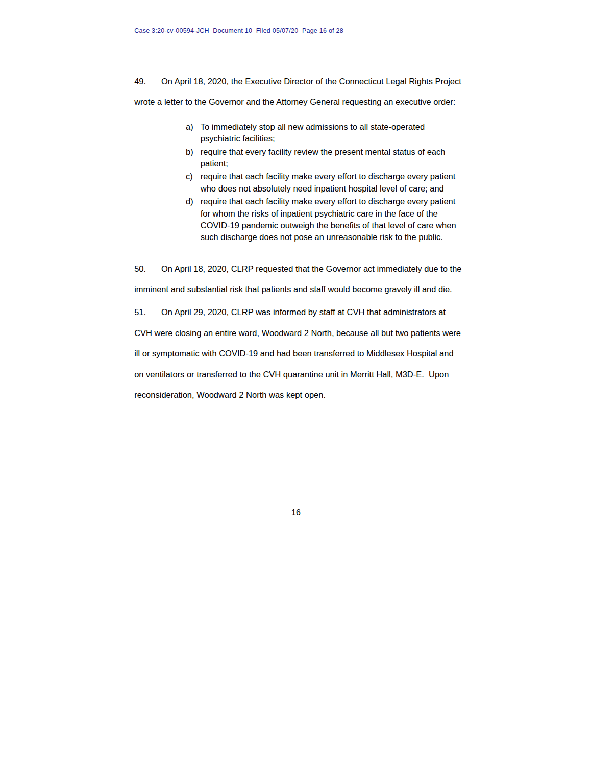Case 3:20-cv-00594-JCH Document 10 Filed 05/07/20 Page 16 of 28
49. On April 18, 2020, the Executive Director of the Connecticut Legal Rights Project wrote a letter to the Governor and the Attorney General requesting an executive order:
a) To immediately stop all new admissions to all state-operated psychiatric facilities;
b) require that every facility review the present mental status of each patient;
c) require that each facility make every effort to discharge every patient who does not absolutely need inpatient hospital level of care; and
d) require that each facility make every effort to discharge every patient for whom the risks of inpatient psychiatric care in the face of the COVID-19 pandemic outweigh the benefits of that level of care when such discharge does not pose an unreasonable risk to the public.
50. On April 18, 2020, CLRP requested that the Governor act immediately due to the imminent and substantial risk that patients and staff would become gravely ill and die.
51. On April 29, 2020, CLRP was informed by staff at CVH that administrators at CVH were closing an entire ward, Woodward 2 North, because all but two patients were ill or symptomatic with COVID-19 and had been transferred to Middlesex Hospital and on ventilators or transferred to the CVH quarantine unit in Merritt Hall, M3D-E. Upon reconsideration, Woodward 2 North was kept open.
16